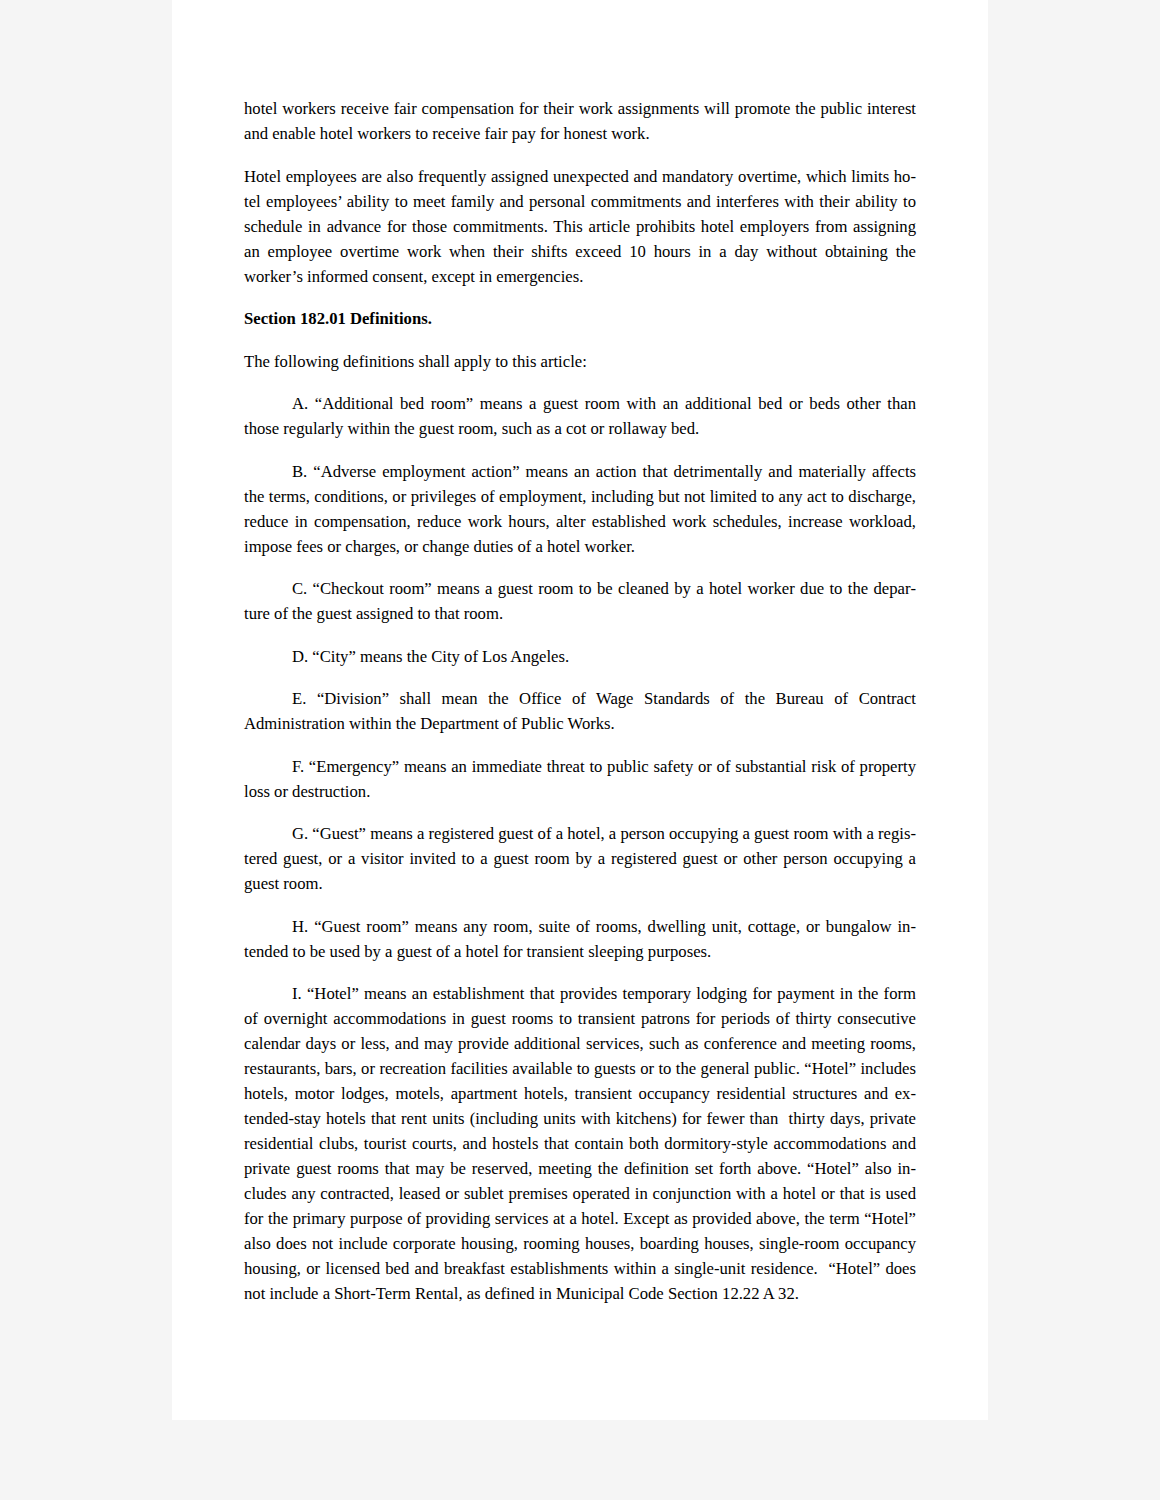hotel workers receive fair compensation for their work assignments will promote the public interest and enable hotel workers to receive fair pay for honest work.
Hotel employees are also frequently assigned unexpected and mandatory overtime, which limits hotel employees’ ability to meet family and personal commitments and interferes with their ability to schedule in advance for those commitments. This article prohibits hotel employers from assigning an employee overtime work when their shifts exceed 10 hours in a day without obtaining the worker’s informed consent, except in emergencies.
Section 182.01 Definitions.
The following definitions shall apply to this article:
A. “Additional bed room” means a guest room with an additional bed or beds other than those regularly within the guest room, such as a cot or rollaway bed.
B. “Adverse employment action” means an action that detrimentally and materially affects the terms, conditions, or privileges of employment, including but not limited to any act to discharge, reduce in compensation, reduce work hours, alter established work schedules, increase workload, impose fees or charges, or change duties of a hotel worker.
C. “Checkout room” means a guest room to be cleaned by a hotel worker due to the departure of the guest assigned to that room.
D. “City” means the City of Los Angeles.
E. “Division” shall mean the Office of Wage Standards of the Bureau of Contract Administration within the Department of Public Works.
F. “Emergency” means an immediate threat to public safety or of substantial risk of property loss or destruction.
G. “Guest” means a registered guest of a hotel, a person occupying a guest room with a registered guest, or a visitor invited to a guest room by a registered guest or other person occupying a guest room.
H. “Guest room” means any room, suite of rooms, dwelling unit, cottage, or bungalow intended to be used by a guest of a hotel for transient sleeping purposes.
I. “Hotel” means an establishment that provides temporary lodging for payment in the form of overnight accommodations in guest rooms to transient patrons for periods of thirty consecutive calendar days or less, and may provide additional services, such as conference and meeting rooms, restaurants, bars, or recreation facilities available to guests or to the general public. “Hotel” includes hotels, motor lodges, motels, apartment hotels, transient occupancy residential structures and extended-stay hotels that rent units (including units with kitchens) for fewer than thirty days, private residential clubs, tourist courts, and hostels that contain both dormitory-style accommodations and private guest rooms that may be reserved, meeting the definition set forth above. “Hotel” also includes any contracted, leased or sublet premises operated in conjunction with a hotel or that is used for the primary purpose of providing services at a hotel. Except as provided above, the term “Hotel” also does not include corporate housing, rooming houses, boarding houses, single-room occupancy housing, or licensed bed and breakfast establishments within a single-unit residence. “Hotel” does not include a Short-Term Rental, as defined in Municipal Code Section 12.22 A 32.